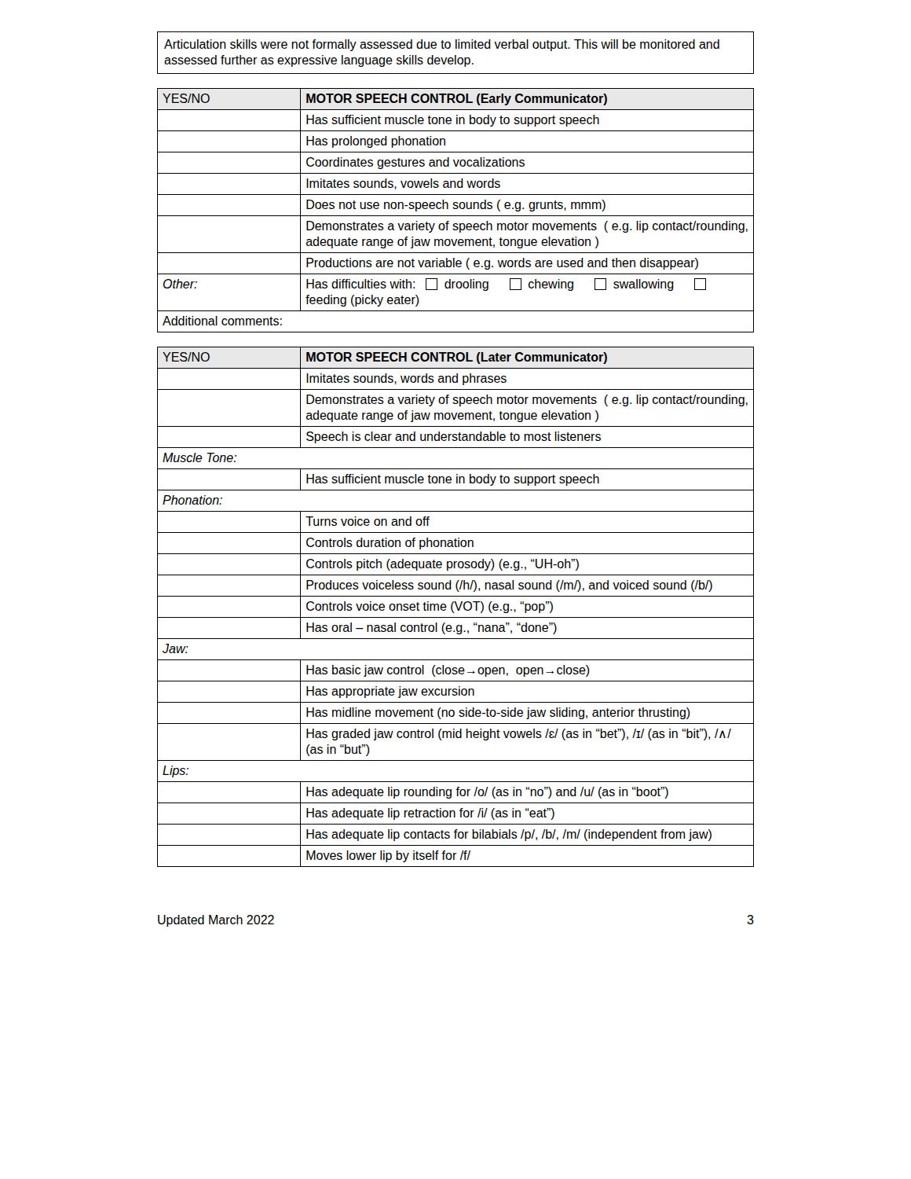| Articulation skills were not formally assessed due to limited verbal output. This will be monitored and assessed further as expressive language skills develop. |
| YES/NO | MOTOR SPEECH CONTROL (Early Communicator) |
| | Has sufficient muscle tone in body to support speech |
| | Has prolonged phonation |
| | Coordinates gestures and vocalizations |
| | Imitates sounds, vowels and words |
| | Does not use non-speech sounds ( e.g. grunts, mmm) |
| | Demonstrates a variety of speech motor movements ( e.g. lip contact/rounding, adequate range of jaw movement, tongue elevation ) |
| | Productions are not variable ( e.g. words are used and then disappear) |
| Other: | Has difficulties with: drooling chewing swallowing feeding (picky eater) |
| Additional comments: |
| YES/NO | MOTOR SPEECH CONTROL (Later Communicator) |
| | Imitates sounds, words and phrases |
| | Demonstrates a variety of speech motor movements ( e.g. lip contact/rounding, adequate range of jaw movement, tongue elevation ) |
| | Speech is clear and understandable to most listeners |
| Muscle Tone: |
| | Has sufficient muscle tone in body to support speech |
| Phonation: |
| | Turns voice on and off |
| | Controls duration of phonation |
| | Controls pitch (adequate prosody) (e.g., “UH-oh”) |
| | Produces voiceless sound (/h/), nasal sound (/m/), and voiced sound (/b/) |
| | Controls voice onset time (VOT) (e.g., “pop”) |
| | Has oral – nasal control (e.g., “nana”, “done”) |
| Jaw: |
| | Has basic jaw control (close→open, open→close) |
| | Has appropriate jaw excursion |
| | Has midline movement (no side-to-side jaw sliding, anterior thrusting) |
| | Has graded jaw control (mid height vowels /ɛ/ (as in “bet”), /ɪ/ (as in “bit”), /∧/ (as in “but”) |
| Lips: |
| | Has adequate lip rounding for /o/ (as in “no”) and /u/ (as in “boot”) |
| | Has adequate lip retraction for /i/ (as in “eat”) |
| | Has adequate lip contacts for bilabials /p/, /b/, /m/ (independent from jaw) |
| | Moves lower lip by itself for /f/ |
Updated March 2022 3